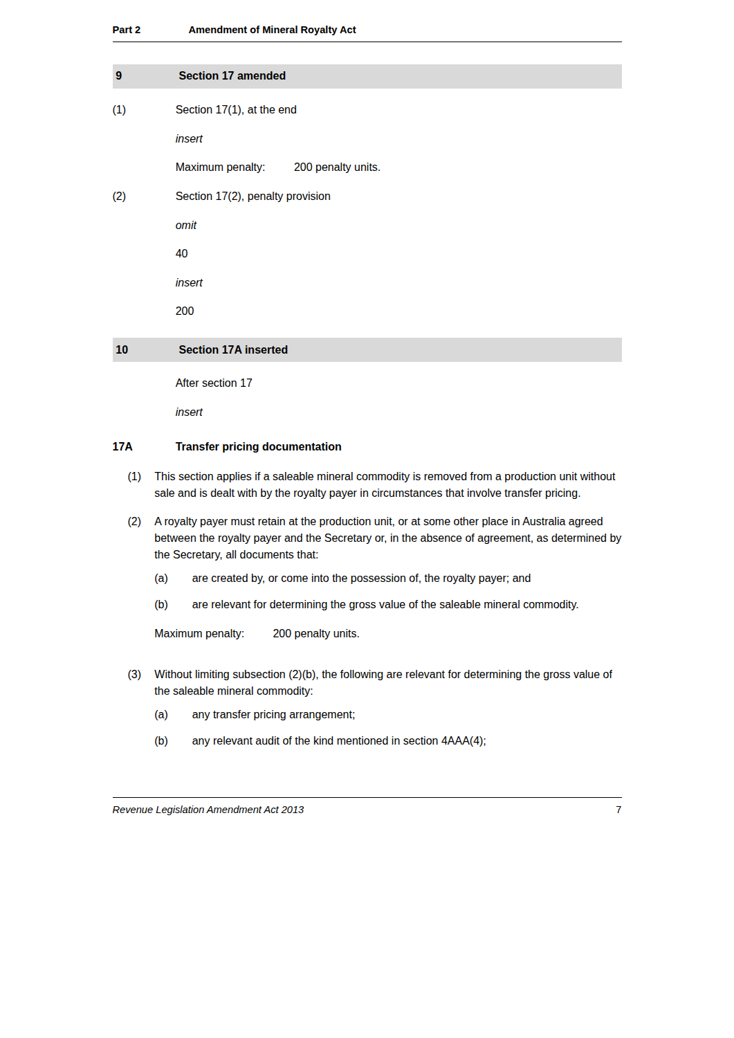Part 2 Amendment of Mineral Royalty Act
9 Section 17 amended
(1)
Section 17(1), at the end
insert
Maximum penalty: 200 penalty units.
(2)
Section 17(2), penalty provision
omit
40
insert
200
10 Section 17A inserted
After section 17
insert
17A Transfer pricing documentation
(1)
This section applies if a saleable mineral commodity is removed from a production unit without sale and is dealt with by the royalty payer in circumstances that involve transfer pricing.
(2)
A royalty payer must retain at the production unit, or at some other place in Australia agreed between the royalty payer and the Secretary or, in the absence of agreement, as determined by the Secretary, all documents that:
(a) are created by, or come into the possession of, the royalty payer; and
(b) are relevant for determining the gross value of the saleable mineral commodity.
Maximum penalty: 200 penalty units.
(3)
Without limiting subsection (2)(b), the following are relevant for determining the gross value of the saleable mineral commodity:
(a) any transfer pricing arrangement;
(b) any relevant audit of the kind mentioned in section 4AAA(4);
Revenue Legislation Amendment Act 2013 7